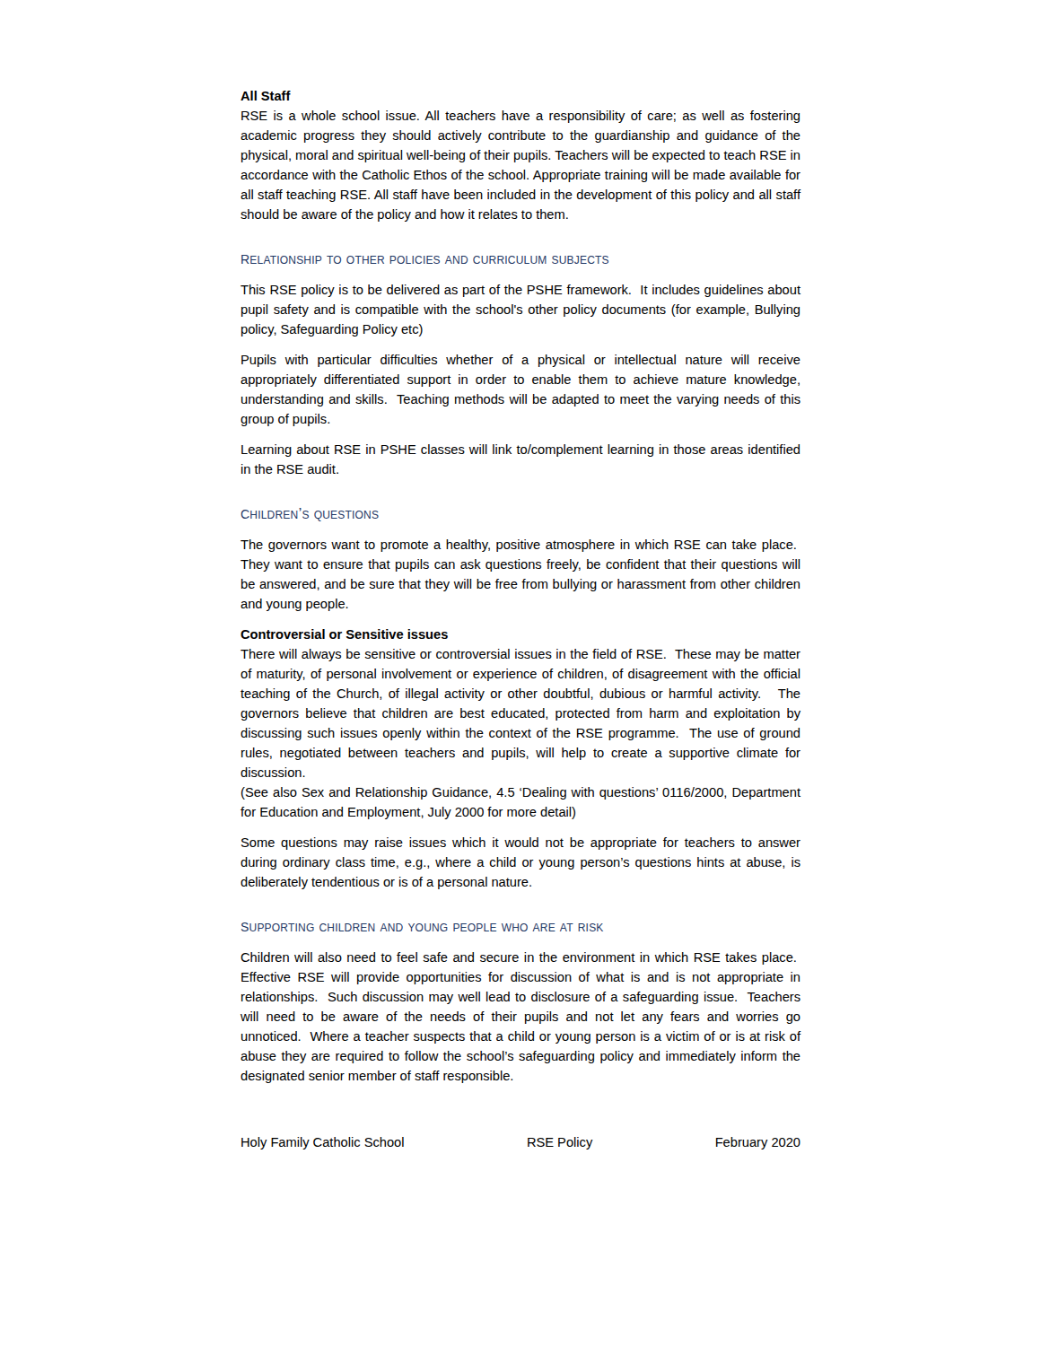All Staff
RSE is a whole school issue. All teachers have a responsibility of care; as well as fostering academic progress they should actively contribute to the guardianship and guidance of the physical, moral and spiritual well-being of their pupils. Teachers will be expected to teach RSE in accordance with the Catholic Ethos of the school. Appropriate training will be made available for all staff teaching RSE. All staff have been included in the development of this policy and all staff should be aware of the policy and how it relates to them.
Relationship to other policies and curriculum subjects
This RSE policy is to be delivered as part of the PSHE framework. It includes guidelines about pupil safety and is compatible with the school's other policy documents (for example, Bullying policy, Safeguarding Policy etc)
Pupils with particular difficulties whether of a physical or intellectual nature will receive appropriately differentiated support in order to enable them to achieve mature knowledge, understanding and skills. Teaching methods will be adapted to meet the varying needs of this group of pupils.
Learning about RSE in PSHE classes will link to/complement learning in those areas identified in the RSE audit.
Children’s questions
The governors want to promote a healthy, positive atmosphere in which RSE can take place. They want to ensure that pupils can ask questions freely, be confident that their questions will be answered, and be sure that they will be free from bullying or harassment from other children and young people.
Controversial or Sensitive issues
There will always be sensitive or controversial issues in the field of RSE. These may be matter of maturity, of personal involvement or experience of children, of disagreement with the official teaching of the Church, of illegal activity or other doubtful, dubious or harmful activity. The governors believe that children are best educated, protected from harm and exploitation by discussing such issues openly within the context of the RSE programme. The use of ground rules, negotiated between teachers and pupils, will help to create a supportive climate for discussion.
(See also Sex and Relationship Guidance, 4.5 ‘Dealing with questions’ 0116/2000, Department for Education and Employment, July 2000 for more detail)
Some questions may raise issues which it would not be appropriate for teachers to answer during ordinary class time, e.g., where a child or young person’s questions hints at abuse, is deliberately tendentious or is of a personal nature.
Supporting children and young people who are at risk
Children will also need to feel safe and secure in the environment in which RSE takes place. Effective RSE will provide opportunities for discussion of what is and is not appropriate in relationships. Such discussion may well lead to disclosure of a safeguarding issue. Teachers will need to be aware of the needs of their pupils and not let any fears and worries go unnoticed. Where a teacher suspects that a child or young person is a victim of or is at risk of abuse they are required to follow the school’s safeguarding policy and immediately inform the designated senior member of staff responsible.
Holy Family Catholic School RSE Policy February 2020